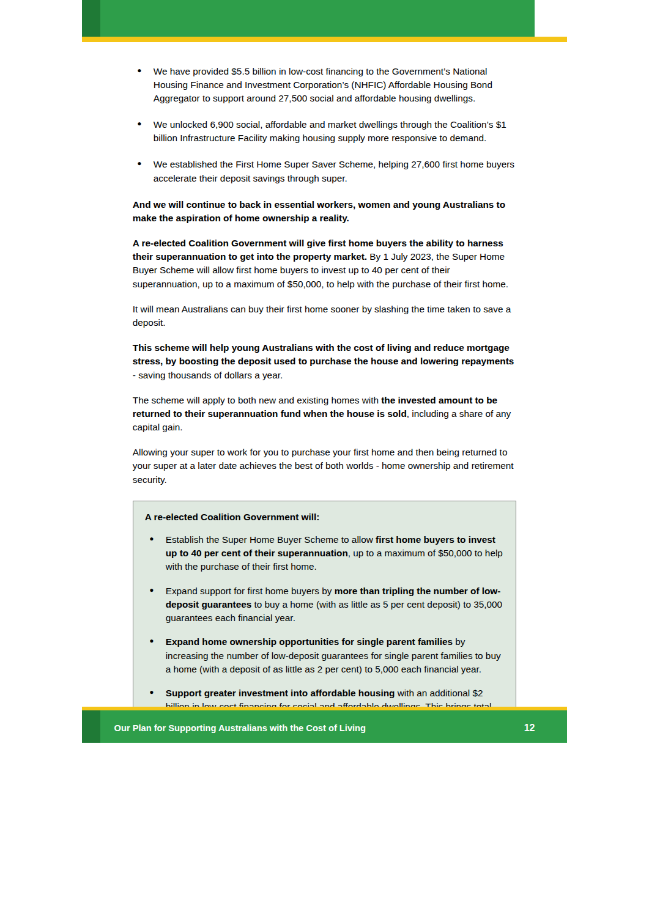We have provided $5.5 billion in low-cost financing to the Government’s National Housing Finance and Investment Corporation’s (NHFIC) Affordable Housing Bond Aggregator to support around 27,500 social and affordable housing dwellings.
We unlocked 6,900 social, affordable and market dwellings through the Coalition’s $1 billion Infrastructure Facility making housing supply more responsive to demand.
We established the First Home Super Saver Scheme, helping 27,600 first home buyers accelerate their deposit savings through super.
And we will continue to back in essential workers, women and young Australians to make the aspiration of home ownership a reality.
A re-elected Coalition Government will give first home buyers the ability to harness their superannuation to get into the property market. By 1 July 2023, the Super Home Buyer Scheme will allow first home buyers to invest up to 40 per cent of their superannuation, up to a maximum of $50,000, to help with the purchase of their first home.
It will mean Australians can buy their first home sooner by slashing the time taken to save a deposit.
This scheme will help young Australians with the cost of living and reduce mortgage stress, by boosting the deposit used to purchase the house and lowering repayments - saving thousands of dollars a year.
The scheme will apply to both new and existing homes with the invested amount to be returned to their superannuation fund when the house is sold, including a share of any capital gain.
Allowing your super to work for you to purchase your first home and then being returned to your super at a later date achieves the best of both worlds - home ownership and retirement security.
A re-elected Coalition Government will:
Establish the Super Home Buyer Scheme to allow first home buyers to invest up to 40 per cent of their superannuation, up to a maximum of $50,000 to help with the purchase of their first home.
Expand support for first home buyers by more than tripling the number of low-deposit guarantees to buy a home (with as little as 5 per cent deposit) to 35,000 guarantees each financial year.
Expand home ownership opportunities for single parent families by increasing the number of low-deposit guarantees for single parent families to buy a home (with a deposit of as little as 2 per cent) to 5,000 each financial year.
Support greater investment into affordable housing with an additional $2 billion in low-cost financing for social and affordable dwellings. This brings total low-cost financing to $5.5 billion, supporting around 27,500 dwellings.
Our Plan for Supporting Australians with the Cost of Living
12